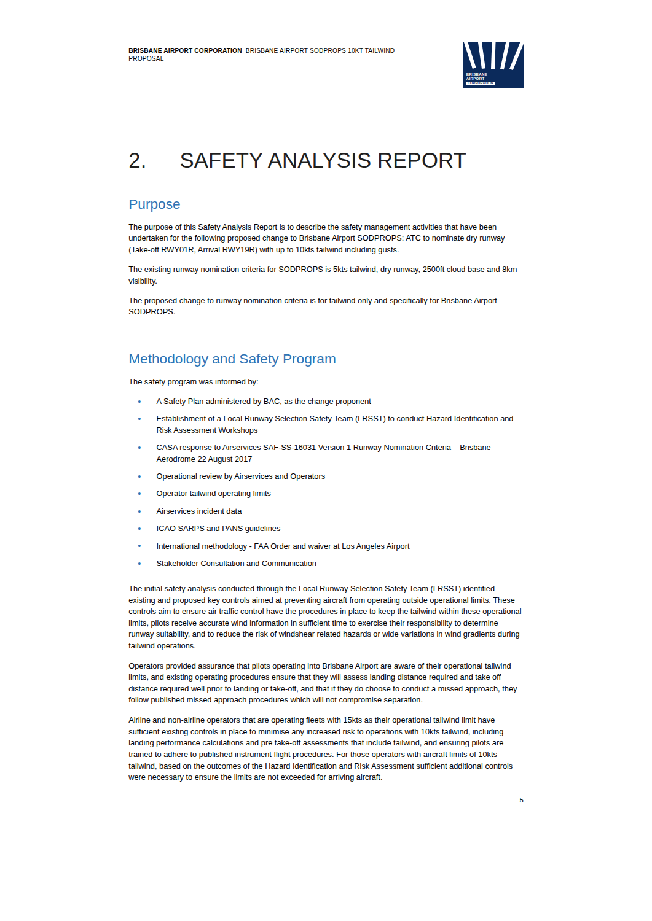BRISBANE AIRPORT CORPORATION BRISBANE AIRPORT SODPROPS 10KT TAILWIND PROPOSAL
BRISBANE
AIRPORT
CORPORATION
2. SAFETY ANALYSIS REPORT
Purpose
The purpose of this Safety Analysis Report is to describe the safety management activities that have been undertaken for the following proposed change to Brisbane Airport SODPROPS: ATC to nominate dry runway (Take-off RWY01R, Arrival RWY19R) with up to 10kts tailwind including gusts.
The existing runway nomination criteria for SODPROPS is 5kts tailwind, dry runway, 2500ft cloud base and 8km visibility.
The proposed change to runway nomination criteria is for tailwind only and specifically for Brisbane Airport SODPROPS.
Methodology and Safety Program
The safety program was informed by:
A Safety Plan administered by BAC, as the change proponent
Establishment of a Local Runway Selection Safety Team (LRSST) to conduct Hazard Identification and Risk Assessment Workshops
CASA response to Airservices SAF-SS-16031 Version 1 Runway Nomination Criteria – Brisbane Aerodrome 22 August 2017
Operational review by Airservices and Operators
Operator tailwind operating limits
Airservices incident data
ICAO SARPS and PANS guidelines
International methodology - FAA Order and waiver at Los Angeles Airport
Stakeholder Consultation and Communication
The initial safety analysis conducted through the Local Runway Selection Safety Team (LRSST) identified existing and proposed key controls aimed at preventing aircraft from operating outside operational limits. These controls aim to ensure air traffic control have the procedures in place to keep the tailwind within these operational limits, pilots receive accurate wind information in sufficient time to exercise their responsibility to determine runway suitability, and to reduce the risk of windshear related hazards or wide variations in wind gradients during tailwind operations.
Operators provided assurance that pilots operating into Brisbane Airport are aware of their operational tailwind limits, and existing operating procedures ensure that they will assess landing distance required and take off distance required well prior to landing or take-off, and that if they do choose to conduct a missed approach, they follow published missed approach procedures which will not compromise separation.
Airline and non-airline operators that are operating fleets with 15kts as their operational tailwind limit have sufficient existing controls in place to minimise any increased risk to operations with 10kts tailwind, including landing performance calculations and pre take-off assessments that include tailwind, and ensuring pilots are trained to adhere to published instrument flight procedures. For those operators with aircraft limits of 10kts tailwind, based on the outcomes of the Hazard Identification and Risk Assessment sufficient additional controls were necessary to ensure the limits are not exceeded for arriving aircraft.
5